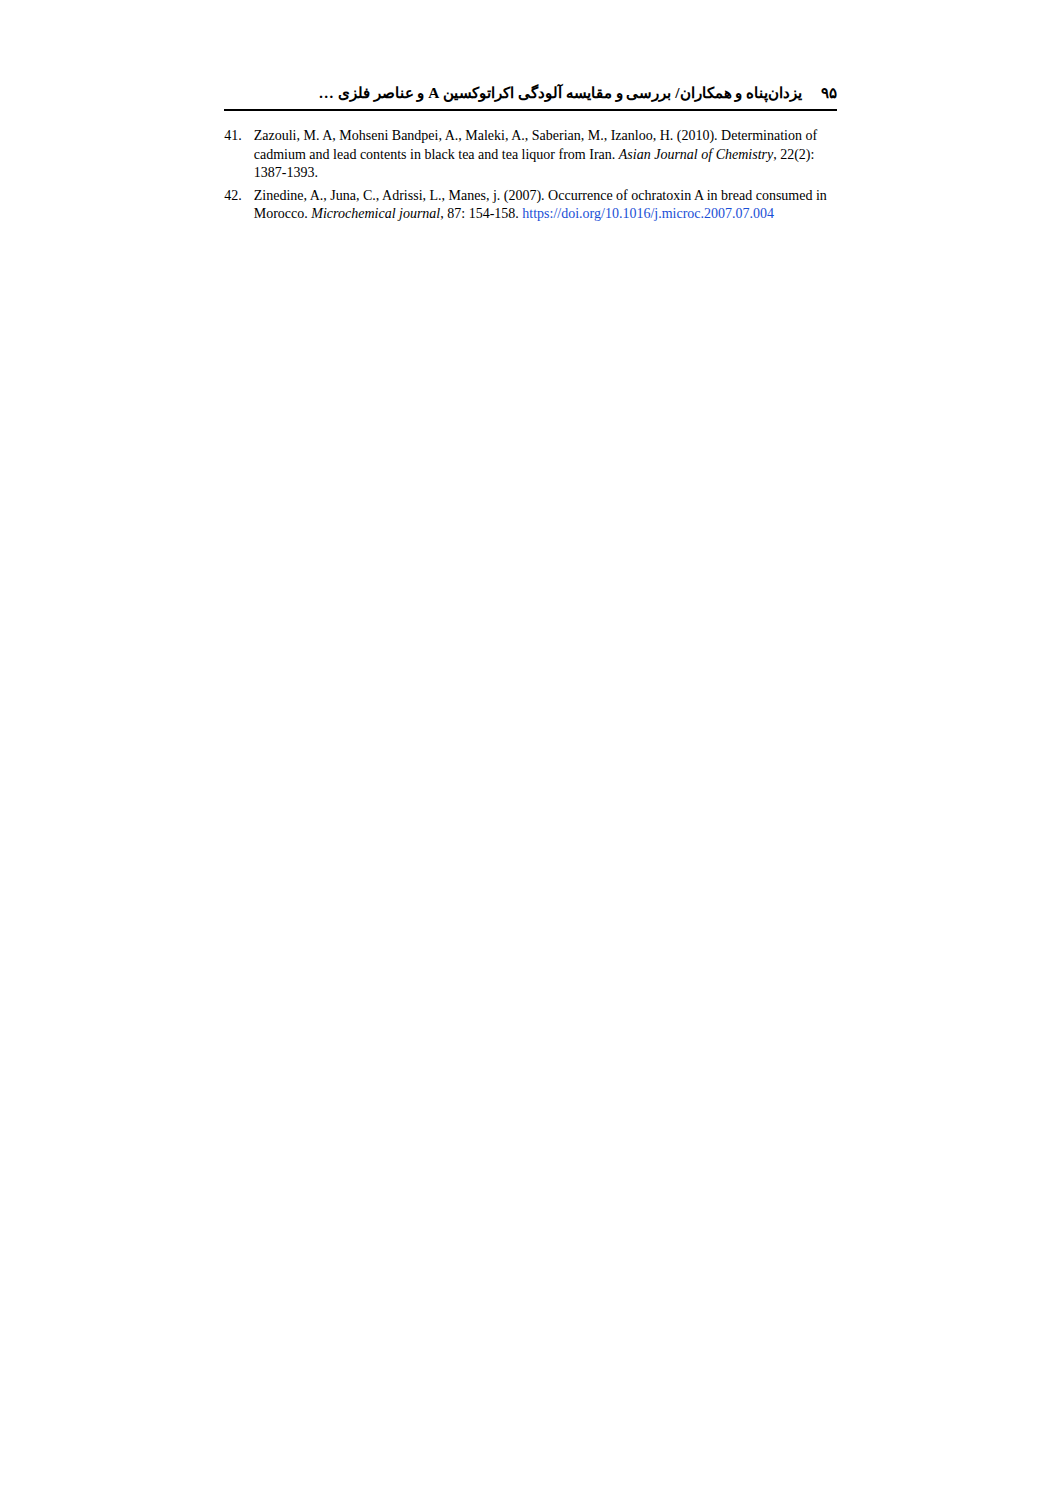۹۵ یزدان‌پناه و همکاران/ بررسی و مقایسه آلودگی اکراتوکسین A و عناصر فلزی …
41. Zazouli, M. A, Mohseni Bandpei, A., Maleki, A., Saberian, M., Izanloo, H. (2010). Determination of cadmium and lead contents in black tea and tea liquor from Iran. Asian Journal of Chemistry, 22(2): 1387-1393.
42. Zinedine, A., Juna, C., Adrissi, L., Manes, j. (2007). Occurrence of ochratoxin A in bread consumed in Morocco. Microchemical journal, 87: 154-158. https://doi.org/10.1016/j.microc.2007.07.004